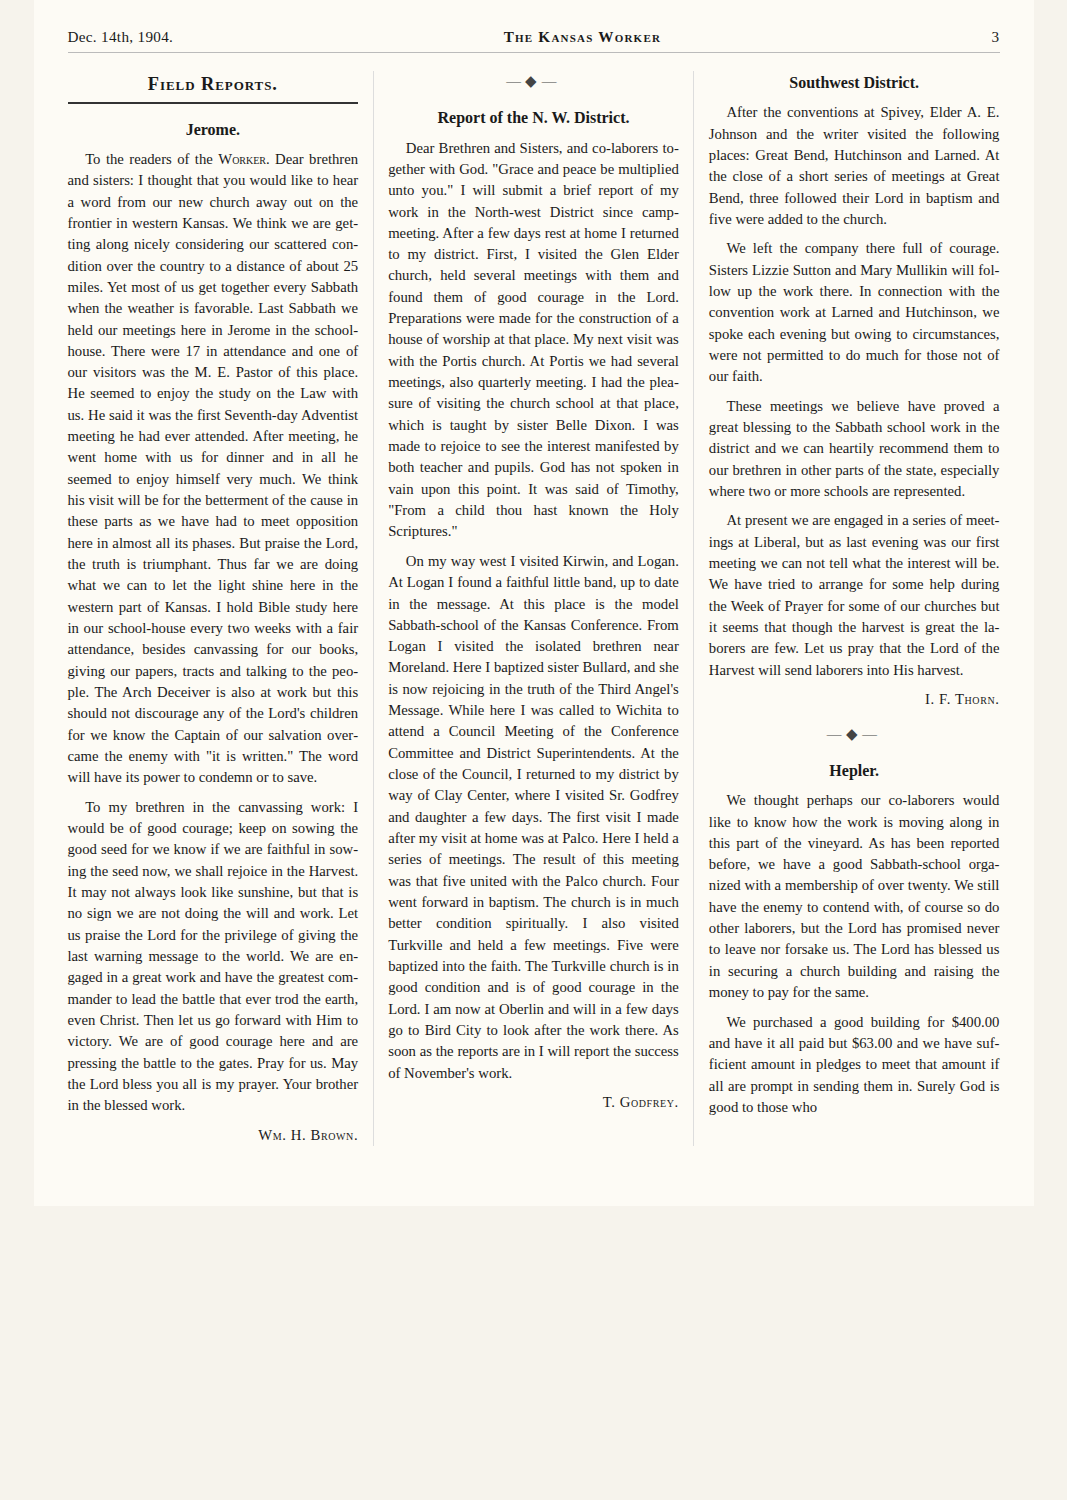Dec. 14th, 1904. The Kansas Worker 3
Field Reports.
Jerome.
To the readers of the Worker. Dear brethren and sisters: I thought that you would like to hear a word from our new church away out on the frontier in western Kansas. We think we are getting along nicely considering our scattered condition over the country to a distance of about 25 miles. Yet most of us get together every Sabbath when the weather is favorable. Last Sabbath we held our meetings here in Jerome in the schoolhouse. There were 17 in attendance and one of our visitors was the M. E. Pastor of this place. He seemed to enjoy the study on the Law with us. He said it was the first Seventh-day Adventist meeting he had ever attended. After meeting, he went home with us for dinner and in all he seemed to enjoy himself very much. We think his visit will be for the betterment of the cause in these parts as we have had to meet opposition here in almost all its phases. But praise the Lord, the truth is triumphant. Thus far we are doing what we can to let the light shine here in the western part of Kansas. I hold Bible study here in our school-house every two weeks with a fair attendance, besides canvassing for our books, giving our papers, tracts and talking to the people. The Arch Deceiver is also at work but this should not discourage any of the Lord's children for we know the Captain of our salvation overcame the enemy with "it is written." The word will have its power to condemn or to save.
To my brethren in the canvassing work: I would be of good courage; keep on sowing the good seed for we know if we are faithful in sowing the seed now, we shall rejoice in the Harvest. It may not always look like sunshine, but that is no sign we are not doing the will and work. Let us praise the Lord for the privilege of giving the last warning message to the world. We are engaged in a great work and have the greatest commander to lead the battle that ever trod the earth, even Christ. Then let us go forward with Him to victory. We are of good courage here and are pressing the battle to the gates. Pray for us. May the Lord bless you all is my prayer. Your brother in the blessed work.
Wm. H. Brown.
—◆—
Report of the N. W. District.
Dear Brethren and Sisters, and co-laborers together with God. "Grace and peace be multiplied unto you." I will submit a brief report of my work in the North-west District since camp-meeting. After a few days rest at home I returned to my district. First, I visited the Glen Elder church, held several meetings with them and found them of good courage in the Lord. Preparations were made for the construction of a house of worship at that place. My next visit was with the Portis church. At Portis we had several meetings, also quarterly meeting. I had the pleasure of visiting the church school at that place, which is taught by sister Belle Dixon. I was made to rejoice to see the interest manifested by both teacher and pupils. God has not spoken in vain upon this point. It was said of Timothy, "From a child thou hast known the Holy Scriptures."
On my way west I visited Kirwin, and Logan. At Logan I found a faithful little band, up to date in the message. At this place is the model Sabbath-school of the Kansas Conference. From Logan I visited the isolated brethren near Moreland. Here I baptized sister Bullard, and she is now rejoicing in the truth of the Third Angel's Message. While here I was called to Wichita to attend a Council Meeting of the Conference Committee and District Superintendents. At the close of the Council, I returned to my district by way of Clay Center, where I visited Sr. Godfrey and daughter a few days. The first visit I made after my visit at home was at Palco. Here I held a series of meetings. The result of this meeting was that five united with the Palco church. Four went forward in baptism. The church is in much better condition spiritually. I also visited Turkville and held a few meetings. Five were baptized into the faith. The Turkville church is in good condition and is of good courage in the Lord. I am now at Oberlin and will in a few days go to Bird City to look after the work there. As soon as the reports are in I will report the success of November's work.
T. Godfrey.
Southwest District.
After the conventions at Spivey, Elder A. E. Johnson and the writer visited the following places: Great Bend, Hutchinson and Larned. At the close of a short series of meetings at Great Bend, three followed their Lord in baptism and five were added to the church.
We left the company there full of courage. Sisters Lizzie Sutton and Mary Mullikin will follow up the work there. In connection with the convention work at Larned and Hutchinson, we spoke each evening but owing to circumstances, were not permitted to do much for those not of our faith.
These meetings we believe have proved a great blessing to the Sabbath school work in the district and we can heartily recommend them to our brethren in other parts of the state, especially where two or more schools are represented.
At present we are engaged in a series of meetings at Liberal, but as last evening was our first meeting we can not tell what the interest will be. We have tried to arrange for some help during the Week of Prayer for some of our churches but it seems that though the harvest is great the laborers are few. Let us pray that the Lord of the Harvest will send laborers into His harvest.
I. F. Thorn.
—◆—
Hepler.
We thought perhaps our co-laborers would like to know how the work is moving along in this part of the vineyard. As has been reported before, we have a good Sabbath-school organized with a membership of over twenty. We still have the enemy to contend with, of course so do other laborers, but the Lord has promised never to leave nor forsake us. The Lord has blessed us in securing a church building and raising the money to pay for the same.
We purchased a good building for $400.00 and have it all paid but $63.00 and we have sufficient amount in pledges to meet that amount if all are prompt in sending them in. Surely God is good to those who